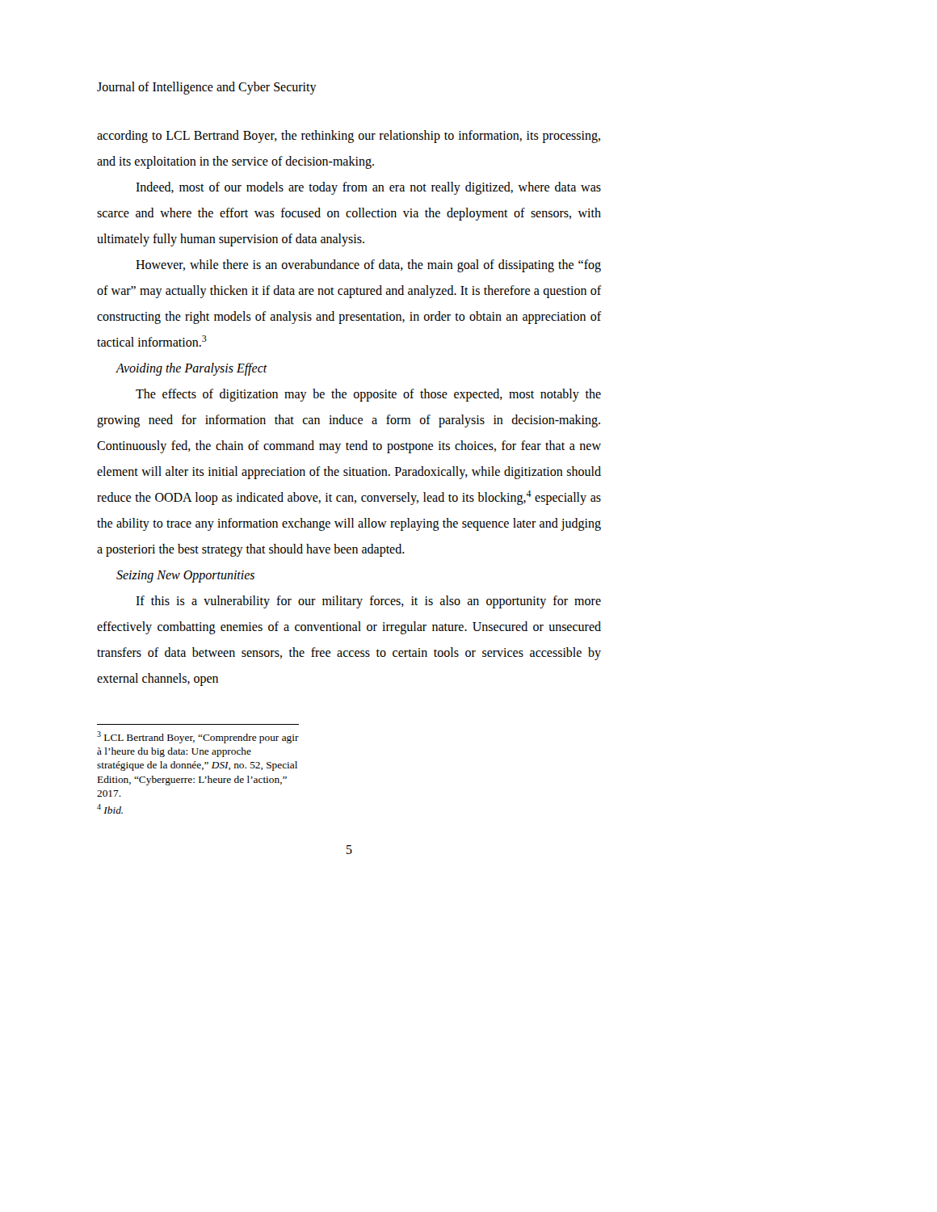Journal of Intelligence and Cyber Security
according to LCL Bertrand Boyer, the rethinking our relationship to information, its processing, and its exploitation in the service of decision-making.
Indeed, most of our models are today from an era not really digitized, where data was scarce and where the effort was focused on collection via the deployment of sensors, with ultimately fully human supervision of data analysis.
However, while there is an overabundance of data, the main goal of dissipating the “fog of war” may actually thicken it if data are not captured and analyzed. It is therefore a question of constructing the right models of analysis and presentation, in order to obtain an appreciation of tactical information.3
Avoiding the Paralysis Effect
The effects of digitization may be the opposite of those expected, most notably the growing need for information that can induce a form of paralysis in decision-making. Continuously fed, the chain of command may tend to postpone its choices, for fear that a new element will alter its initial appreciation of the situation. Paradoxically, while digitization should reduce the OODA loop as indicated above, it can, conversely, lead to its blocking,4 especially as the ability to trace any information exchange will allow replaying the sequence later and judging a posteriori the best strategy that should have been adapted.
Seizing New Opportunities
If this is a vulnerability for our military forces, it is also an opportunity for more effectively combatting enemies of a conventional or irregular nature. Unsecured or unsecured transfers of data between sensors, the free access to certain tools or services accessible by external channels, open
3 LCL Bertrand Boyer, “Comprendre pour agir à l’heure du big data: Une approche stratégique de la donnée,” DSI, no. 52, Special Edition, “Cyberguerre: L’heure de l’action,” 2017.
4 Ibid.
5